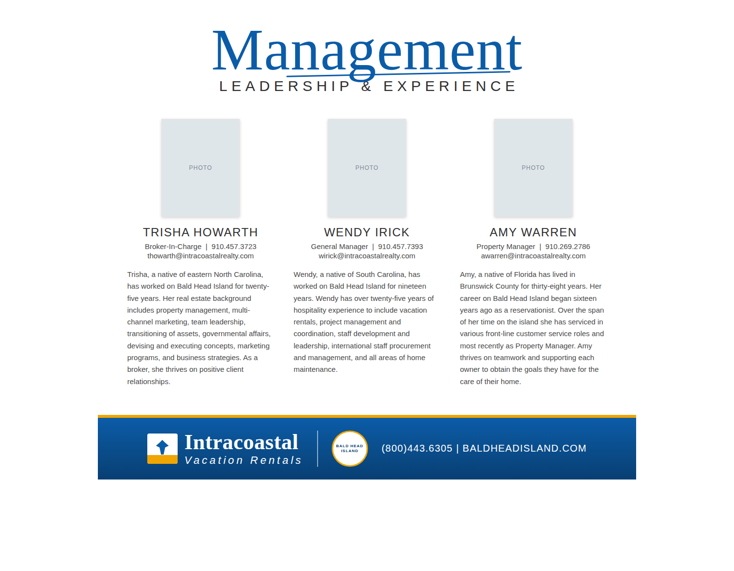Management
Leadership & Experience
Photo
Trisha Howarth
Broker-In-Charge | 910.457.3723
thowarth@intracoastalrealty.com
Trisha, a native of eastern North Carolina, has worked on Bald Head Island for twenty-five years. Her real estate background includes property management, multi-channel marketing, team leadership, transitioning of assets, governmental affairs, devising and executing concepts, marketing programs, and business strategies. As a broker, she thrives on positive client relationships.
Photo
Wendy Irick
General Manager | 910.457.7393
wirick@intracoastalrealty.com
Wendy, a native of South Carolina, has worked on Bald Head Island for nineteen years. Wendy has over twenty-five years of hospitality experience to include vacation rentals, project management and coordination, staff development and leadership, international staff procurement and management, and all areas of home maintenance.
Photo
Amy Warren
Property Manager | 910.269.2786
awarren@intracoastalrealty.com
Amy, a native of Florida has lived in Brunswick County for thirty-eight years. Her career on Bald Head Island began sixteen years ago as a reservationist. Over the span of her time on the island she has serviced in various front-line customer service roles and most recently as Property Manager. Amy thrives on teamwork and supporting each owner to obtain the goals they have for the care of their home.
Intracoastal Vacation Rentals
Bald Head Island
(800)443.6305 | BALDHEADISLAND.COM